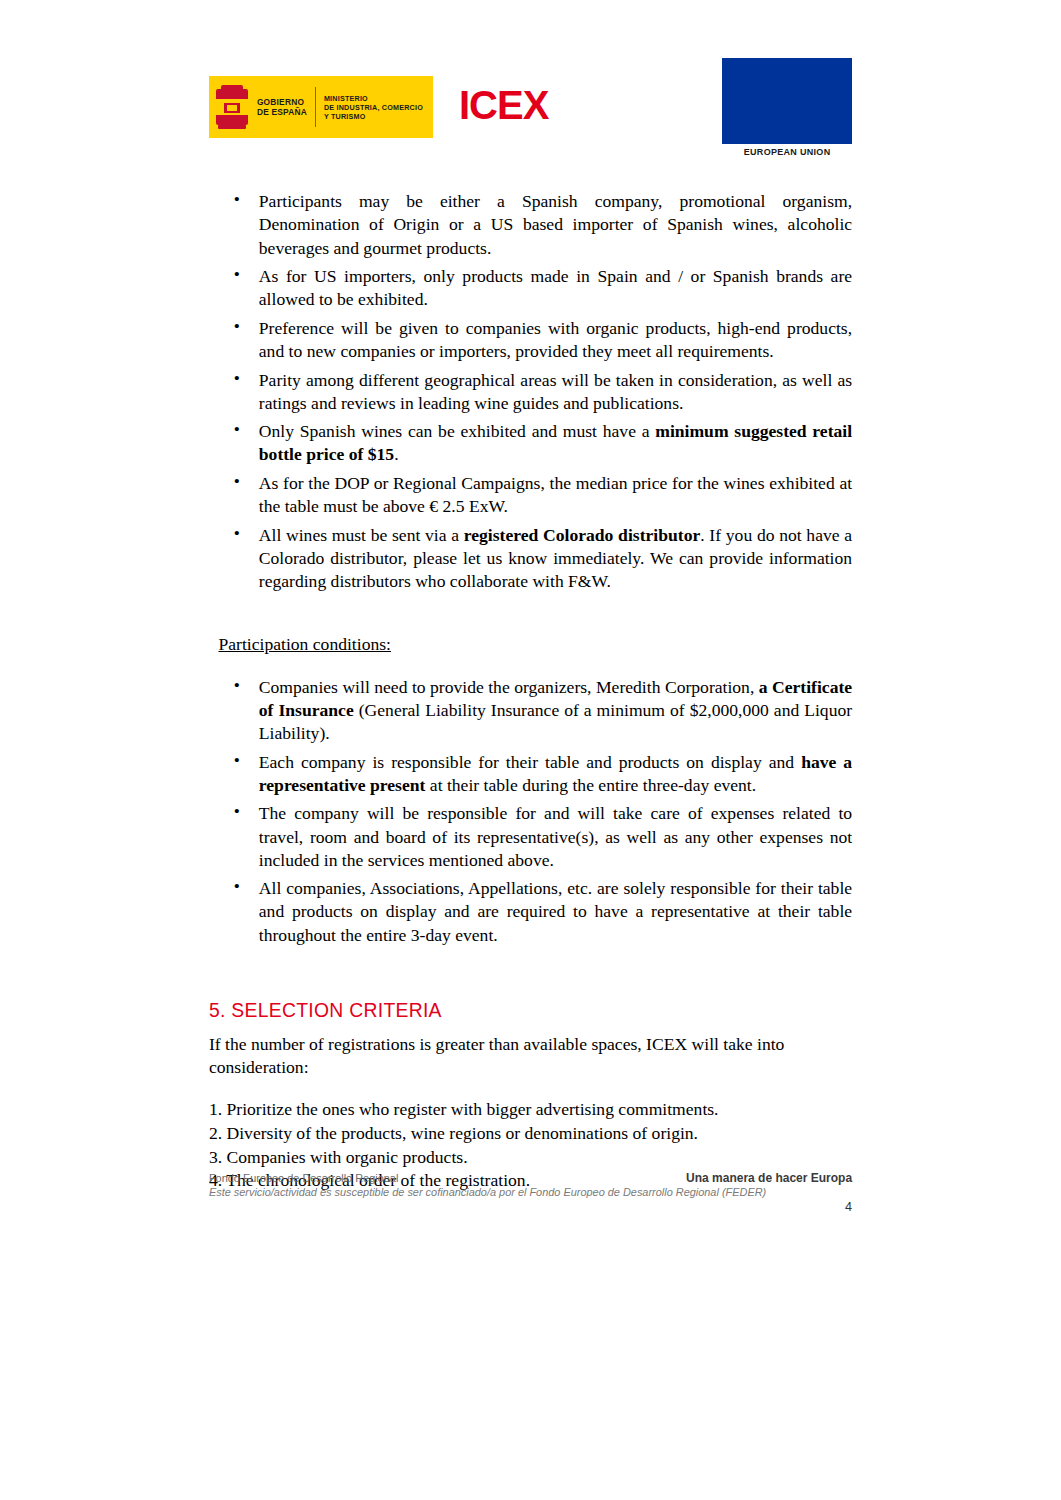GOBIERNO DE ESPAÑA
MINISTERIO
DE INDUSTRIA, COMERCIO
Y TURISMO
ICEX
EUROPEAN UNION
Participants may be either a Spanish company, promotional organism, Denomination of Origin or a US based importer of Spanish wines, alcoholic beverages and gourmet products.
As for US importers, only products made in Spain and / or Spanish brands are allowed to be exhibited.
Preference will be given to companies with organic products, high-end products, and to new companies or importers, provided they meet all requirements.
Parity among different geographical areas will be taken in consideration, as well as ratings and reviews in leading wine guides and publications.
Only Spanish wines can be exhibited and must have a minimum suggested retail bottle price of $15.
As for the DOP or Regional Campaigns, the median price for the wines exhibited at the table must be above € 2.5 ExW.
All wines must be sent via a registered Colorado distributor. If you do not have a Colorado distributor, please let us know immediately. We can provide information regarding distributors who collaborate with F&W.
Participation conditions:
Companies will need to provide the organizers, Meredith Corporation, a Certificate of Insurance (General Liability Insurance of a minimum of $2,000,000 and Liquor Liability).
Each company is responsible for their table and products on display and have a representative present at their table during the entire three-day event.
The company will be responsible for and will take care of expenses related to travel, room and board of its representative(s), as well as any other expenses not included in the services mentioned above.
All companies, Associations, Appellations, etc. are solely responsible for their table and products on display and are required to have a representative at their table throughout the entire 3-day event.
5. SELECTION CRITERIA
If the number of registrations is greater than available spaces, ICEX will take into consideration:
1. Prioritize the ones who register with bigger advertising commitments.
2. Diversity of the products, wine regions or denominations of origin.
3. Companies with organic products.
4. The chronological order of the registration.
Fondo Europeo de Desarrollo Regional
Una manera de hacer Europa
Este servicio/actividad es susceptible de ser cofinanciado/a por el Fondo Europeo de Desarrollo Regional (FEDER)
4